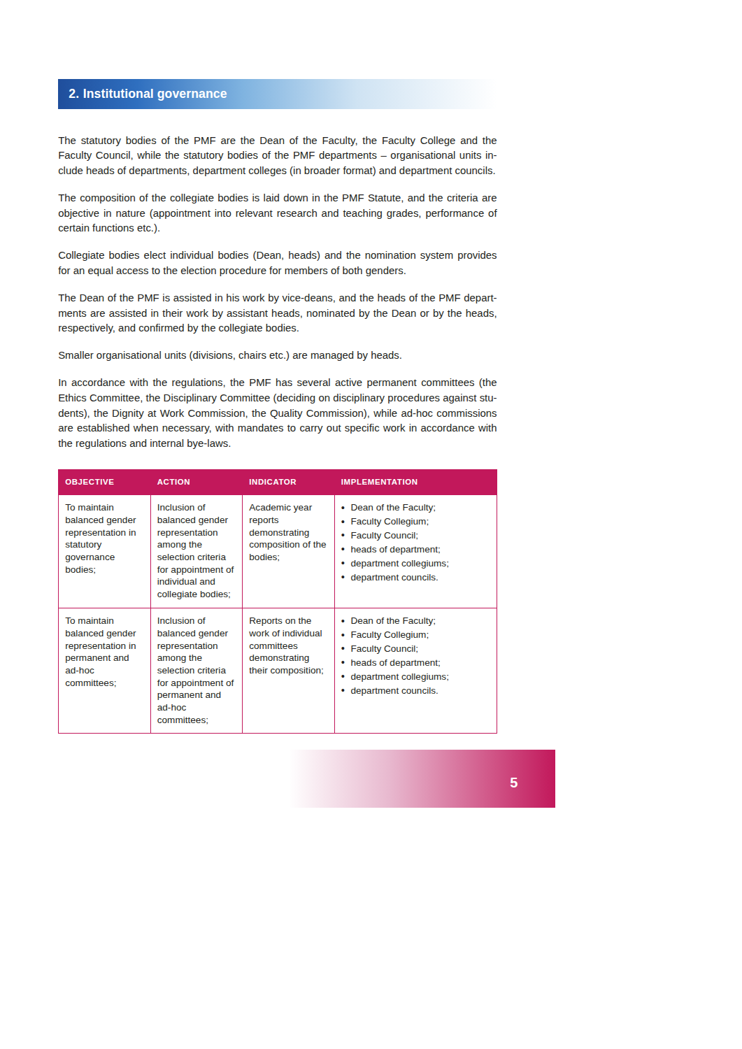2. Institutional governance
The statutory bodies of the PMF are the Dean of the Faculty, the Faculty College and the Faculty Council, while the statutory bodies of the PMF departments – organisational units include heads of departments, department colleges (in broader format) and department councils.
The composition of the collegiate bodies is laid down in the PMF Statute, and the criteria are objective in nature (appointment into relevant research and teaching grades, performance of certain functions etc.).
Collegiate bodies elect individual bodies (Dean, heads) and the nomination system provides for an equal access to the election procedure for members of both genders.
The Dean of the PMF is assisted in his work by vice-deans, and the heads of the PMF departments are assisted in their work by assistant heads, nominated by the Dean or by the heads, respectively, and confirmed by the collegiate bodies.
Smaller organisational units (divisions, chairs etc.) are managed by heads.
In accordance with the regulations, the PMF has several active permanent committees (the Ethics Committee, the Disciplinary Committee (deciding on disciplinary procedures against students), the Dignity at Work Commission, the Quality Commission), while ad-hoc commissions are established when necessary, with mandates to carry out specific work in accordance with the regulations and internal bye-laws.
| Objective | Action | Indicator | Implementation |
| --- | --- | --- | --- |
| To maintain balanced gender representation in statutory governance bodies; | Inclusion of balanced gender representation among the selection criteria for appointment of individual and collegiate bodies; | Academic year reports demonstrating composition of the bodies; | Dean of the Faculty; Faculty Collegium; Faculty Council; heads of department; department collegiums; department councils. |
| To maintain balanced gender representation in permanent and ad-hoc committees; | Inclusion of balanced gender representation among the selection criteria for appointment of permanent and ad-hoc committees; | Reports on the work of individual committees demonstrating their composition; | Dean of the Faculty; Faculty Collegium; Faculty Council; heads of department; department collegiums; department councils. |
5